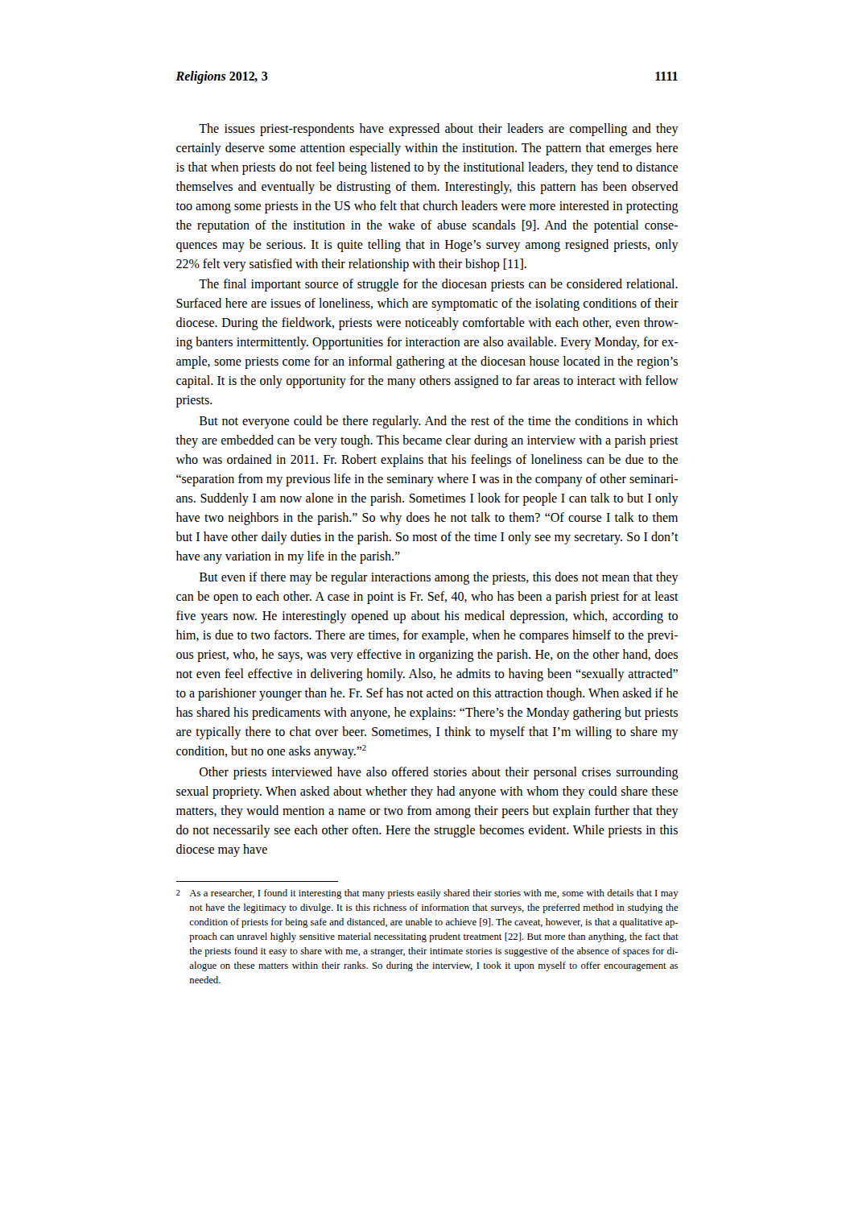Religions 2012, 3 1111
The issues priest-respondents have expressed about their leaders are compelling and they certainly deserve some attention especially within the institution. The pattern that emerges here is that when priests do not feel being listened to by the institutional leaders, they tend to distance themselves and eventually be distrusting of them. Interestingly, this pattern has been observed too among some priests in the US who felt that church leaders were more interested in protecting the reputation of the institution in the wake of abuse scandals [9]. And the potential consequences may be serious. It is quite telling that in Hoge’s survey among resigned priests, only 22% felt very satisfied with their relationship with their bishop [11].
The final important source of struggle for the diocesan priests can be considered relational. Surfaced here are issues of loneliness, which are symptomatic of the isolating conditions of their diocese. During the fieldwork, priests were noticeably comfortable with each other, even throwing banters intermittently. Opportunities for interaction are also available. Every Monday, for example, some priests come for an informal gathering at the diocesan house located in the region’s capital. It is the only opportunity for the many others assigned to far areas to interact with fellow priests.
But not everyone could be there regularly. And the rest of the time the conditions in which they are embedded can be very tough. This became clear during an interview with a parish priest who was ordained in 2011. Fr. Robert explains that his feelings of loneliness can be due to the “separation from my previous life in the seminary where I was in the company of other seminarians. Suddenly I am now alone in the parish. Sometimes I look for people I can talk to but I only have two neighbors in the parish.” So why does he not talk to them? “Of course I talk to them but I have other daily duties in the parish. So most of the time I only see my secretary. So I don’t have any variation in my life in the parish.”
But even if there may be regular interactions among the priests, this does not mean that they can be open to each other. A case in point is Fr. Sef, 40, who has been a parish priest for at least five years now. He interestingly opened up about his medical depression, which, according to him, is due to two factors. There are times, for example, when he compares himself to the previous priest, who, he says, was very effective in organizing the parish. He, on the other hand, does not even feel effective in delivering homily. Also, he admits to having been “sexually attracted” to a parishioner younger than he. Fr. Sef has not acted on this attraction though. When asked if he has shared his predicaments with anyone, he explains: “There’s the Monday gathering but priests are typically there to chat over beer. Sometimes, I think to myself that I’m willing to share my condition, but no one asks anyway.”2
Other priests interviewed have also offered stories about their personal crises surrounding sexual propriety. When asked about whether they had anyone with whom they could share these matters, they would mention a name or two from among their peers but explain further that they do not necessarily see each other often. Here the struggle becomes evident. While priests in this diocese may have
2
As a researcher, I found it interesting that many priests easily shared their stories with me, some with details that I may not have the legitimacy to divulge. It is this richness of information that surveys, the preferred method in studying the condition of priests for being safe and distanced, are unable to achieve [9]. The caveat, however, is that a qualitative approach can unravel highly sensitive material necessitating prudent treatment [22]. But more than anything, the fact that the priests found it easy to share with me, a stranger, their intimate stories is suggestive of the absence of spaces for dialogue on these matters within their ranks. So during the interview, I took it upon myself to offer encouragement as needed.